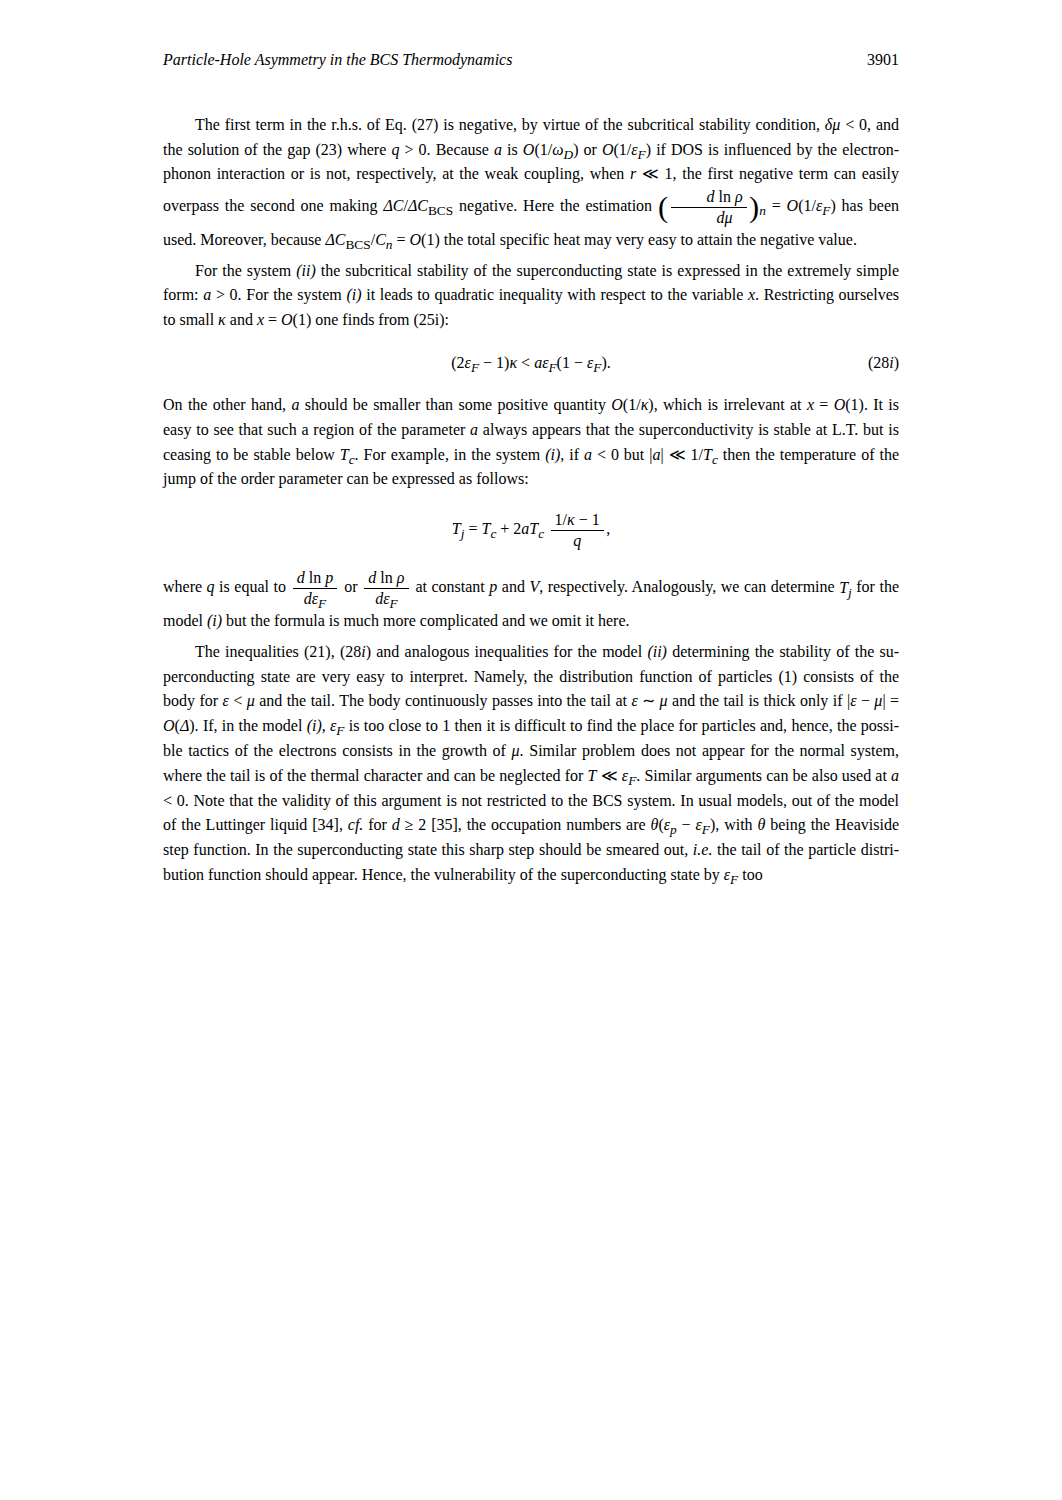Particle-Hole Asymmetry in the BCS Thermodynamics 3901
The first term in the r.h.s. of Eq. (27) is negative, by virtue of the subcritical stability condition, δμ < 0, and the solution of the gap (23) where q > 0. Because a is O(1/ωD) or O(1/εF) if DOS is influenced by the electron-phonon interaction or is not, respectively, at the weak coupling, when r ≪ 1, the first negative term can easily overpass the second one making ΔC/ΔCBCS negative. Here the estimation (d ln ρ dμ)n = O(1/εF) has been used. Moreover, because ΔCBCS/Cn = O(1) the total specific heat may very easy to attain the negative value.
For the system (ii) the subcritical stability of the superconducting state is expressed in the extremely simple form: a > 0. For the system (i) it leads to quadratic inequality with respect to the variable x. Restricting ourselves to small κ and x = O(1) one finds from (25i):
(2εF − 1)κ < aεF(1 − εF). (28i)
On the other hand, a should be smaller than some positive quantity O(1/κ), which is irrelevant at x = O(1). It is easy to see that such a region of the parameter a always appears that the superconductivity is stable at L.T. but is ceasing to be stable below Tc. For example, in the system (i), if a < 0 but |a| ≪ 1/Tc then the temperature of the jump of the order parameter can be expressed as follows:
Tj = Tc + 2aTc 1/κ − 1 q,
where q is equal to d ln p dεF or d ln ρ dεF at constant p and V, respectively. Analogously, we can determine Tj for the model (i) but the formula is much more complicated and we omit it here.
The inequalities (21), (28i) and analogous inequalities for the model (ii) determining the stability of the superconducting state are very easy to interpret. Namely, the distribution function of particles (1) consists of the body for ε < μ and the tail. The body continuously passes into the tail at ε ∼ μ and the tail is thick only if |ε − μ| = O(Δ). If, in the model (i), εF is too close to 1 then it is difficult to find the place for particles and, hence, the possible tactics of the electrons consists in the growth of μ. Similar problem does not appear for the normal system, where the tail is of the thermal character and can be neglected for T ≪ εF. Similar arguments can be also used at a < 0. Note that the validity of this argument is not restricted to the BCS system. In usual models, out of the model of the Luttinger liquid [34], cf. for d ≥ 2 [35], the occupation numbers are θ(εp − εF), with θ being the Heaviside step function. In the superconducting state this sharp step should be smeared out, i.e. the tail of the particle distribution function should appear. Hence, the vulnerability of the superconducting state by εF too